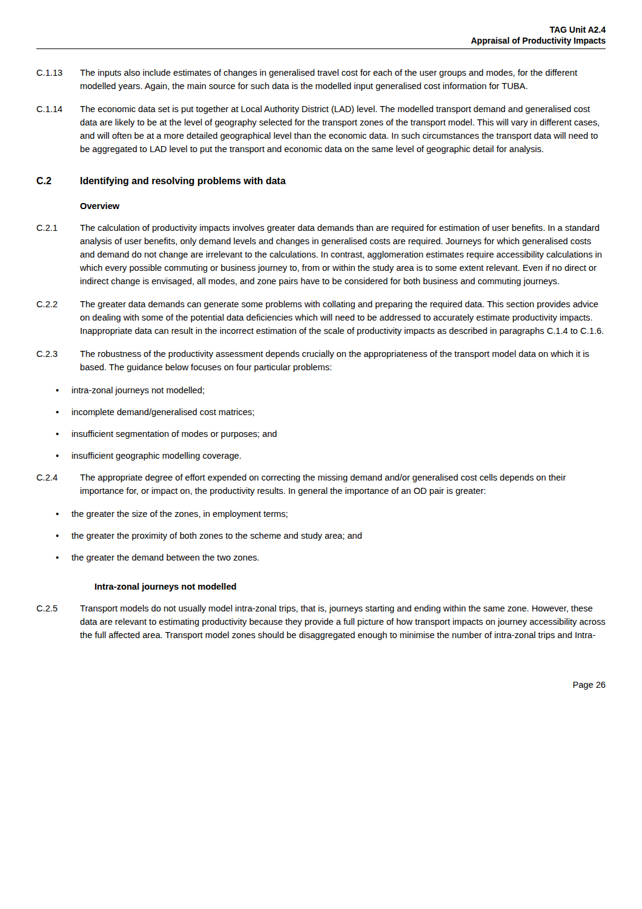TAG Unit A2.4
Appraisal of Productivity Impacts
C.1.13
The inputs also include estimates of changes in generalised travel cost for each of the user groups and modes, for the different modelled years. Again, the main source for such data is the modelled input generalised cost information for TUBA.
C.1.14
The economic data set is put together at Local Authority District (LAD) level. The modelled transport demand and generalised cost data are likely to be at the level of geography selected for the transport zones of the transport model. This will vary in different cases, and will often be at a more detailed geographical level than the economic data. In such circumstances the transport data will need to be aggregated to LAD level to put the transport and economic data on the same level of geographic detail for analysis.
C.2 Identifying and resolving problems with data
Overview
C.2.1
The calculation of productivity impacts involves greater data demands than are required for estimation of user benefits. In a standard analysis of user benefits, only demand levels and changes in generalised costs are required. Journeys for which generalised costs and demand do not change are irrelevant to the calculations. In contrast, agglomeration estimates require accessibility calculations in which every possible commuting or business journey to, from or within the study area is to some extent relevant. Even if no direct or indirect change is envisaged, all modes, and zone pairs have to be considered for both business and commuting journeys.
C.2.2
The greater data demands can generate some problems with collating and preparing the required data. This section provides advice on dealing with some of the potential data deficiencies which will need to be addressed to accurately estimate productivity impacts. Inappropriate data can result in the incorrect estimation of the scale of productivity impacts as described in paragraphs C.1.4 to C.1.6.
C.2.3
The robustness of the productivity assessment depends crucially on the appropriateness of the transport model data on which it is based. The guidance below focuses on four particular problems:
intra-zonal journeys not modelled;
incomplete demand/generalised cost matrices;
insufficient segmentation of modes or purposes; and
insufficient geographic modelling coverage.
C.2.4
The appropriate degree of effort expended on correcting the missing demand and/or generalised cost cells depends on their importance for, or impact on, the productivity results. In general the importance of an OD pair is greater:
the greater the size of the zones, in employment terms;
the greater the proximity of both zones to the scheme and study area; and
the greater the demand between the two zones.
Intra-zonal journeys not modelled
C.2.5
Transport models do not usually model intra-zonal trips, that is, journeys starting and ending within the same zone. However, these data are relevant to estimating productivity because they provide a full picture of how transport impacts on journey accessibility across the full affected area. Transport model zones should be disaggregated enough to minimise the number of intra-zonal trips and Intra-
Page 26